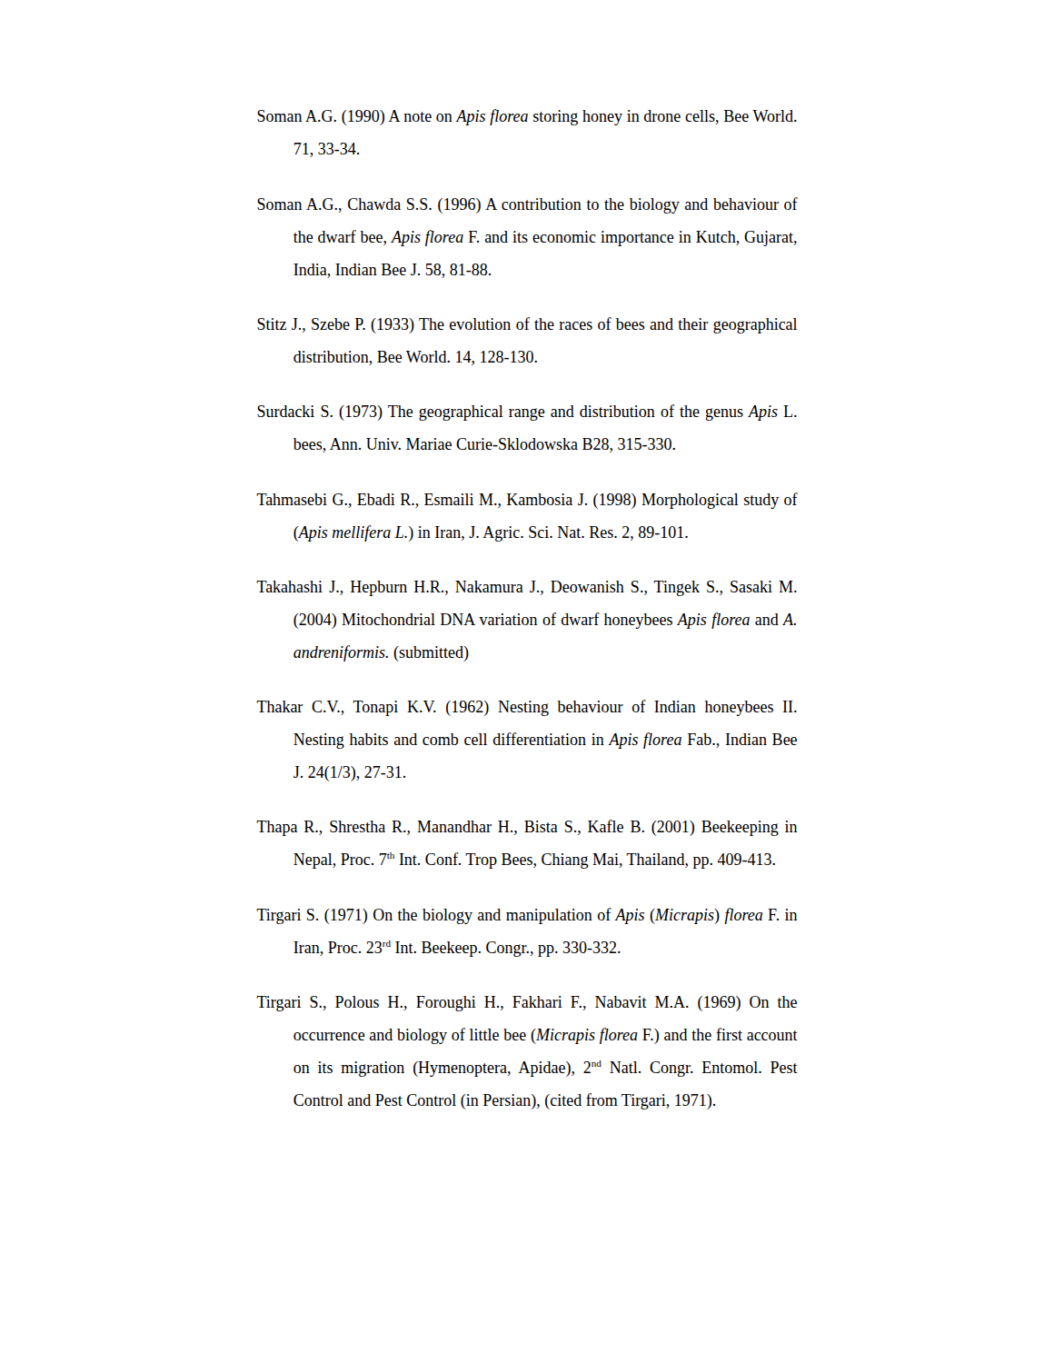Soman A.G. (1990) A note on Apis florea storing honey in drone cells, Bee World. 71, 33-34.
Soman A.G., Chawda S.S. (1996) A contribution to the biology and behaviour of the dwarf bee, Apis florea F. and its economic importance in Kutch, Gujarat, India, Indian Bee J. 58, 81-88.
Stitz J., Szebe P. (1933) The evolution of the races of bees and their geographical distribution, Bee World. 14, 128-130.
Surdacki S. (1973) The geographical range and distribution of the genus Apis L. bees, Ann. Univ. Mariae Curie-Sklodowska B28, 315-330.
Tahmasebi G., Ebadi R., Esmaili M., Kambosia J. (1998) Morphological study of (Apis mellifera L.) in Iran, J. Agric. Sci. Nat. Res. 2, 89-101.
Takahashi J., Hepburn H.R., Nakamura J., Deowanish S., Tingek S., Sasaki M. (2004) Mitochondrial DNA variation of dwarf honeybees Apis florea and A. andreniformis. (submitted)
Thakar C.V., Tonapi K.V. (1962) Nesting behaviour of Indian honeybees II. Nesting habits and comb cell differentiation in Apis florea Fab., Indian Bee J. 24(1/3), 27-31.
Thapa R., Shrestha R., Manandhar H., Bista S., Kafle B. (2001) Beekeeping in Nepal, Proc. 7th Int. Conf. Trop Bees, Chiang Mai, Thailand, pp. 409-413.
Tirgari S. (1971) On the biology and manipulation of Apis (Micrapis) florea F. in Iran, Proc. 23rd Int. Beekeep. Congr., pp. 330-332.
Tirgari S., Polous H., Foroughi H., Fakhari F., Nabavit M.A. (1969) On the occurrence and biology of little bee (Micrapis florea F.) and the first account on its migration (Hymenoptera, Apidae), 2nd Natl. Congr. Entomol. Pest Control and Pest Control (in Persian), (cited from Tirgari, 1971).